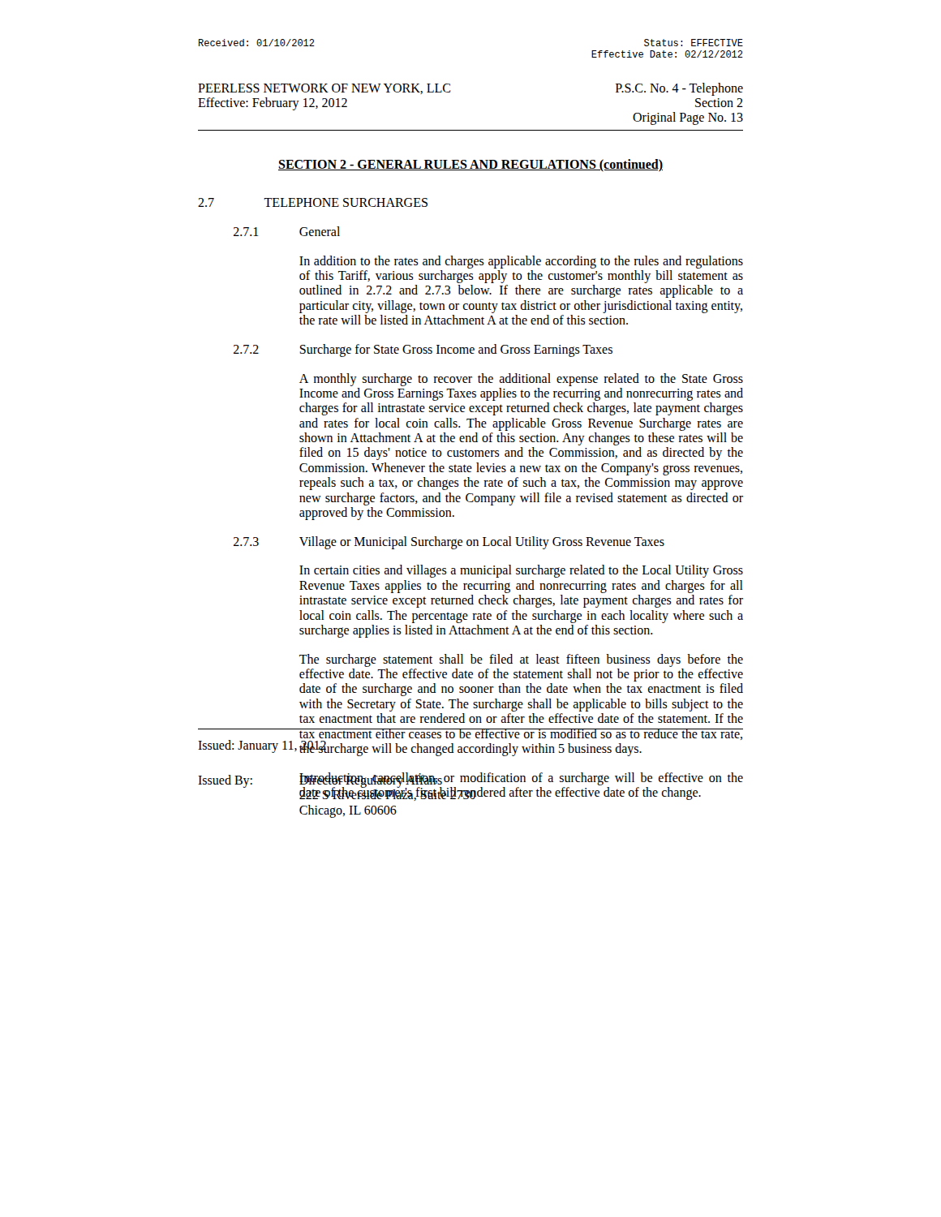Received: 01/10/2012
Status: EFFECTIVE
Effective Date: 02/12/2012
PEERLESS NETWORK OF NEW YORK, LLC
Effective: February 12, 2012
P.S.C. No. 4 - Telephone
Section 2
Original Page No. 13
SECTION 2 - GENERAL RULES AND REGULATIONS (continued)
2.7
TELEPHONE SURCHARGES
2.7.1
General
In addition to the rates and charges applicable according to the rules and regulations of this Tariff, various surcharges apply to the customer's monthly bill statement as outlined in 2.7.2 and 2.7.3 below. If there are surcharge rates applicable to a particular city, village, town or county tax district or other jurisdictional taxing entity, the rate will be listed in Attachment A at the end of this section.
2.7.2
Surcharge for State Gross Income and Gross Earnings Taxes
A monthly surcharge to recover the additional expense related to the State Gross Income and Gross Earnings Taxes applies to the recurring and nonrecurring rates and charges for all intrastate service except returned check charges, late payment charges and rates for local coin calls. The applicable Gross Revenue Surcharge rates are shown in Attachment A at the end of this section. Any changes to these rates will be filed on 15 days' notice to customers and the Commission, and as directed by the Commission. Whenever the state levies a new tax on the Company's gross revenues, repeals such a tax, or changes the rate of such a tax, the Commission may approve new surcharge factors, and the Company will file a revised statement as directed or approved by the Commission.
2.7.3
Village or Municipal Surcharge on Local Utility Gross Revenue Taxes
In certain cities and villages a municipal surcharge related to the Local Utility Gross Revenue Taxes applies to the recurring and nonrecurring rates and charges for all intrastate service except returned check charges, late payment charges and rates for local coin calls. The percentage rate of the surcharge in each locality where such a surcharge applies is listed in Attachment A at the end of this section.
The surcharge statement shall be filed at least fifteen business days before the effective date. The effective date of the statement shall not be prior to the effective date of the surcharge and no sooner than the date when the tax enactment is filed with the Secretary of State. The surcharge shall be applicable to bills subject to the tax enactment that are rendered on or after the effective date of the statement. If the tax enactment either ceases to be effective or is modified so as to reduce the tax rate, the surcharge will be changed accordingly within 5 business days.
Introduction, cancellation, or modification of a surcharge will be effective on the date of the customer's first bill rendered after the effective date of the change.
Issued: January 11, 2012
Issued By:
Director Regulatory Affairs
222 S Riverside Plaza, Suite 2730
Chicago, IL 60606